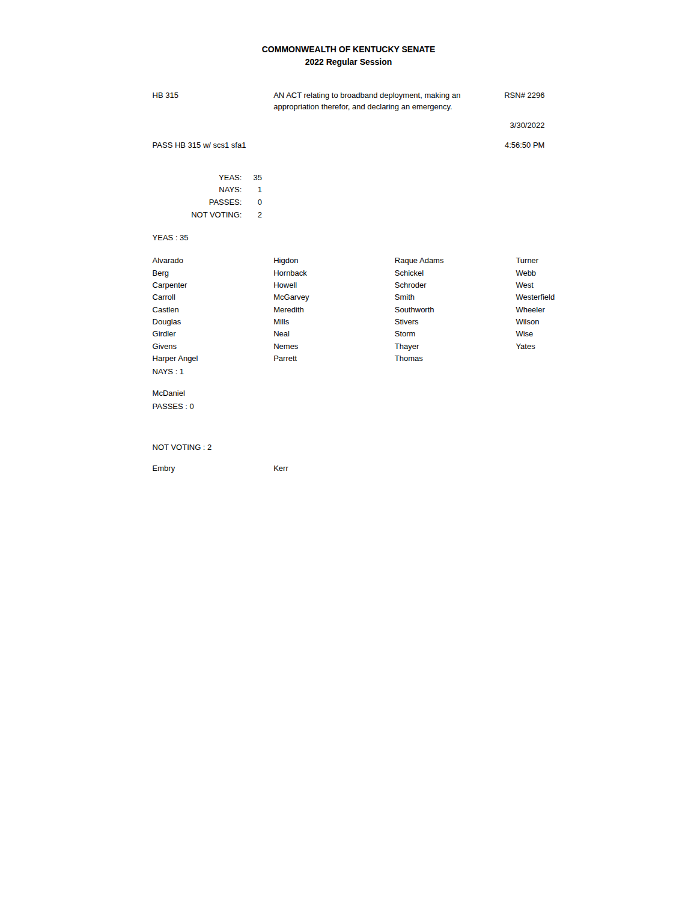COMMONWEALTH OF KENTUCKY SENATE 2022 Regular Session
HB 315
AN ACT relating to broadband deployment, making an appropriation therefor, and declaring an emergency.
RSN# 2296
3/30/2022
PASS HB 315 w/ scs1 sfa1
4:56:50 PM
| YEAS: | 35 |
| NAYS: | 1 |
| PASSES: | 0 |
| NOT VOTING: | 2 |
YEAS : 35
Alvarado
Higdon
Raque Adams
Turner
Berg
Hornback
Schickel
Webb
Carpenter
Howell
Schroder
West
Carroll
McGarvey
Smith
Westerfield
Castlen
Meredith
Southworth
Wheeler
Douglas
Mills
Stivers
Wilson
Girdler
Neal
Storm
Wise
Givens
Nemes
Thayer
Yates
Harper Angel
Parrett
Thomas
NAYS : 1
McDaniel
PASSES : 0
NOT VOTING : 2
Embry
Kerr